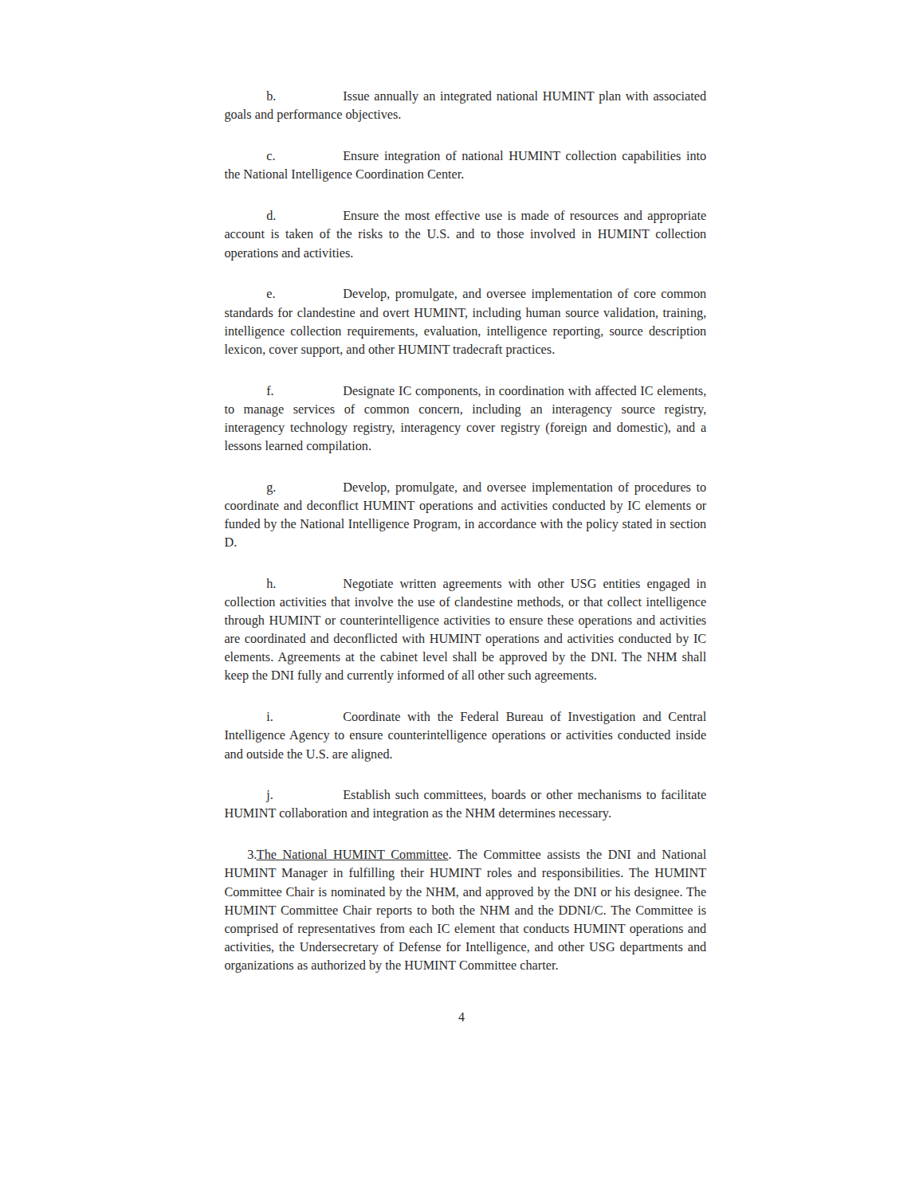b. Issue annually an integrated national HUMINT plan with associated goals and performance objectives.
c. Ensure integration of national HUMINT collection capabilities into the National Intelligence Coordination Center.
d. Ensure the most effective use is made of resources and appropriate account is taken of the risks to the U.S. and to those involved in HUMINT collection operations and activities.
e. Develop, promulgate, and oversee implementation of core common standards for clandestine and overt HUMINT, including human source validation, training, intelligence collection requirements, evaluation, intelligence reporting, source description lexicon, cover support, and other HUMINT tradecraft practices.
f. Designate IC components, in coordination with affected IC elements, to manage services of common concern, including an interagency source registry, interagency technology registry, interagency cover registry (foreign and domestic), and a lessons learned compilation.
g. Develop, promulgate, and oversee implementation of procedures to coordinate and deconflict HUMINT operations and activities conducted by IC elements or funded by the National Intelligence Program, in accordance with the policy stated in section D.
h. Negotiate written agreements with other USG entities engaged in collection activities that involve the use of clandestine methods, or that collect intelligence through HUMINT or counterintelligence activities to ensure these operations and activities are coordinated and deconflicted with HUMINT operations and activities conducted by IC elements. Agreements at the cabinet level shall be approved by the DNI. The NHM shall keep the DNI fully and currently informed of all other such agreements.
i. Coordinate with the Federal Bureau of Investigation and Central Intelligence Agency to ensure counterintelligence operations or activities conducted inside and outside the U.S. are aligned.
j. Establish such committees, boards or other mechanisms to facilitate HUMINT collaboration and integration as the NHM determines necessary.
3. The National HUMINT Committee. The Committee assists the DNI and National HUMINT Manager in fulfilling their HUMINT roles and responsibilities. The HUMINT Committee Chair is nominated by the NHM, and approved by the DNI or his designee. The HUMINT Committee Chair reports to both the NHM and the DDNI/C. The Committee is comprised of representatives from each IC element that conducts HUMINT operations and activities, the Undersecretary of Defense for Intelligence, and other USG departments and organizations as authorized by the HUMINT Committee charter.
4